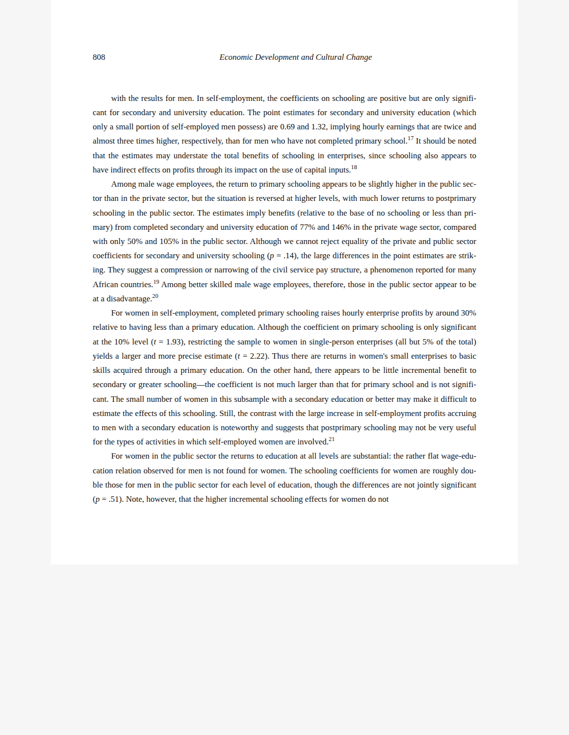808 Economic Development and Cultural Change
with the results for men. In self-employment, the coefficients on schooling are positive but are only significant for secondary and university education. The point estimates for secondary and university education (which only a small portion of self-employed men possess) are 0.69 and 1.32, implying hourly earnings that are twice and almost three times higher, respectively, than for men who have not completed primary school.17 It should be noted that the estimates may understate the total benefits of schooling in enterprises, since schooling also appears to have indirect effects on profits through its impact on the use of capital inputs.18
Among male wage employees, the return to primary schooling appears to be slightly higher in the public sector than in the private sector, but the situation is reversed at higher levels, with much lower returns to postprimary schooling in the public sector. The estimates imply benefits (relative to the base of no schooling or less than primary) from completed secondary and university education of 77% and 146% in the private wage sector, compared with only 50% and 105% in the public sector. Although we cannot reject equality of the private and public sector coefficients for secondary and university schooling (p = .14), the large differences in the point estimates are striking. They suggest a compression or narrowing of the civil service pay structure, a phenomenon reported for many African countries.19 Among better skilled male wage employees, therefore, those in the public sector appear to be at a disadvantage.20
For women in self-employment, completed primary schooling raises hourly enterprise profits by around 30% relative to having less than a primary education. Although the coefficient on primary schooling is only significant at the 10% level (t = 1.93), restricting the sample to women in single-person enterprises (all but 5% of the total) yields a larger and more precise estimate (t = 2.22). Thus there are returns in women's small enterprises to basic skills acquired through a primary education. On the other hand, there appears to be little incremental benefit to secondary or greater schooling—the coefficient is not much larger than that for primary school and is not significant. The small number of women in this subsample with a secondary education or better may make it difficult to estimate the effects of this schooling. Still, the contrast with the large increase in self-employment profits accruing to men with a secondary education is noteworthy and suggests that postprimary schooling may not be very useful for the types of activities in which self-employed women are involved.21
For women in the public sector the returns to education at all levels are substantial: the rather flat wage-education relation observed for men is not found for women. The schooling coefficients for women are roughly double those for men in the public sector for each level of education, though the differences are not jointly significant (p = .51). Note, however, that the higher incremental schooling effects for women do not